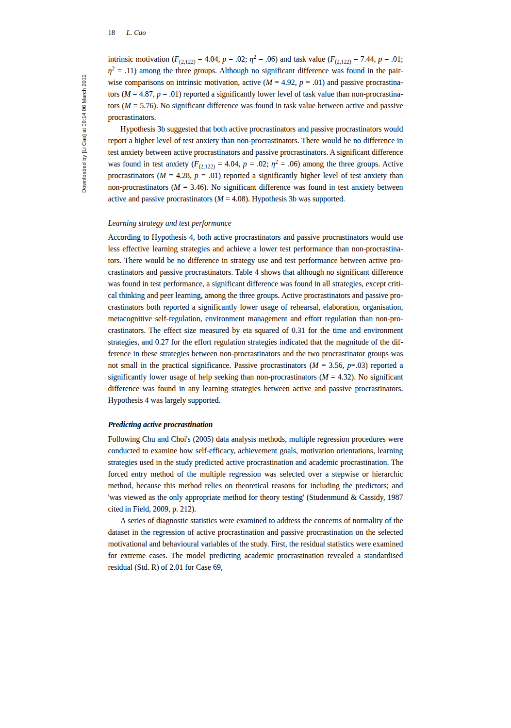Downloaded by [Li Cao] at 09:14 06 March 2012
18 L. Cao
intrinsic motivation (F(2,122) = 4.04, p = .02; η2 = .06) and task value (F(2,122) = 7.44, p = .01; η2 = .11) among the three groups. Although no significant difference was found in the pair-wise comparisons on intrinsic motivation, active (M = 4.92, p = .01) and passive procrastinators (M = 4.87, p = .01) reported a significantly lower level of task value than non-procrastinators (M = 5.76). No significant difference was found in task value between active and passive procrastinators.
Hypothesis 3b suggested that both active procrastinators and passive procrastinators would report a higher level of test anxiety than non-procrastinators. There would be no difference in test anxiety between active procrastinators and passive procrastinators. A significant difference was found in test anxiety (F(2,122) = 4.04, p = .02; η2 = .06) among the three groups. Active procrastinators (M = 4.28, p = .01) reported a significantly higher level of test anxiety than non-procrastinators (M = 3.46). No significant difference was found in test anxiety between active and passive procrastinators (M = 4.08). Hypothesis 3b was supported.
Learning strategy and test performance
According to Hypothesis 4, both active procrastinators and passive procrastinators would use less effective learning strategies and achieve a lower test performance than non-procrastinators. There would be no difference in strategy use and test performance between active procrastinators and passive procrastinators. Table 4 shows that although no significant difference was found in test performance, a significant difference was found in all strategies, except critical thinking and peer learning, among the three groups. Active procrastinators and passive procrastinators both reported a significantly lower usage of rehearsal, elaboration, organisation, metacognitive self-regulation, environment management and effort regulation than non-procrastinators. The effect size measured by eta squared of 0.31 for the time and environment strategies, and 0.27 for the effort regulation strategies indicated that the magnitude of the difference in these strategies between non-procrastinators and the two procrastinator groups was not small in the practical significance. Passive procrastinators (M = 3.56, p=.03) reported a significantly lower usage of help seeking than non-procrastinators (M = 4.32). No significant difference was found in any learning strategies between active and passive procrastinators. Hypothesis 4 was largely supported.
Predicting active procrastination
Following Chu and Choi's (2005) data analysis methods, multiple regression procedures were conducted to examine how self-efficacy, achievement goals, motivation orientations, learning strategies used in the study predicted active procrastination and academic procrastination. The forced entry method of the multiple regression was selected over a stepwise or hierarchic method, because this method relies on theoretical reasons for including the predictors; and 'was viewed as the only appropriate method for theory testing' (Studenmund & Cassidy, 1987 cited in Field, 2009, p. 212).
A series of diagnostic statistics were examined to address the concerns of normality of the dataset in the regression of active procrastination and passive procrastination on the selected motivational and behavioural variables of the study. First, the residual statistics were examined for extreme cases. The model predicting academic procrastination revealed a standardised residual (Std. R) of 2.01 for Case 69,